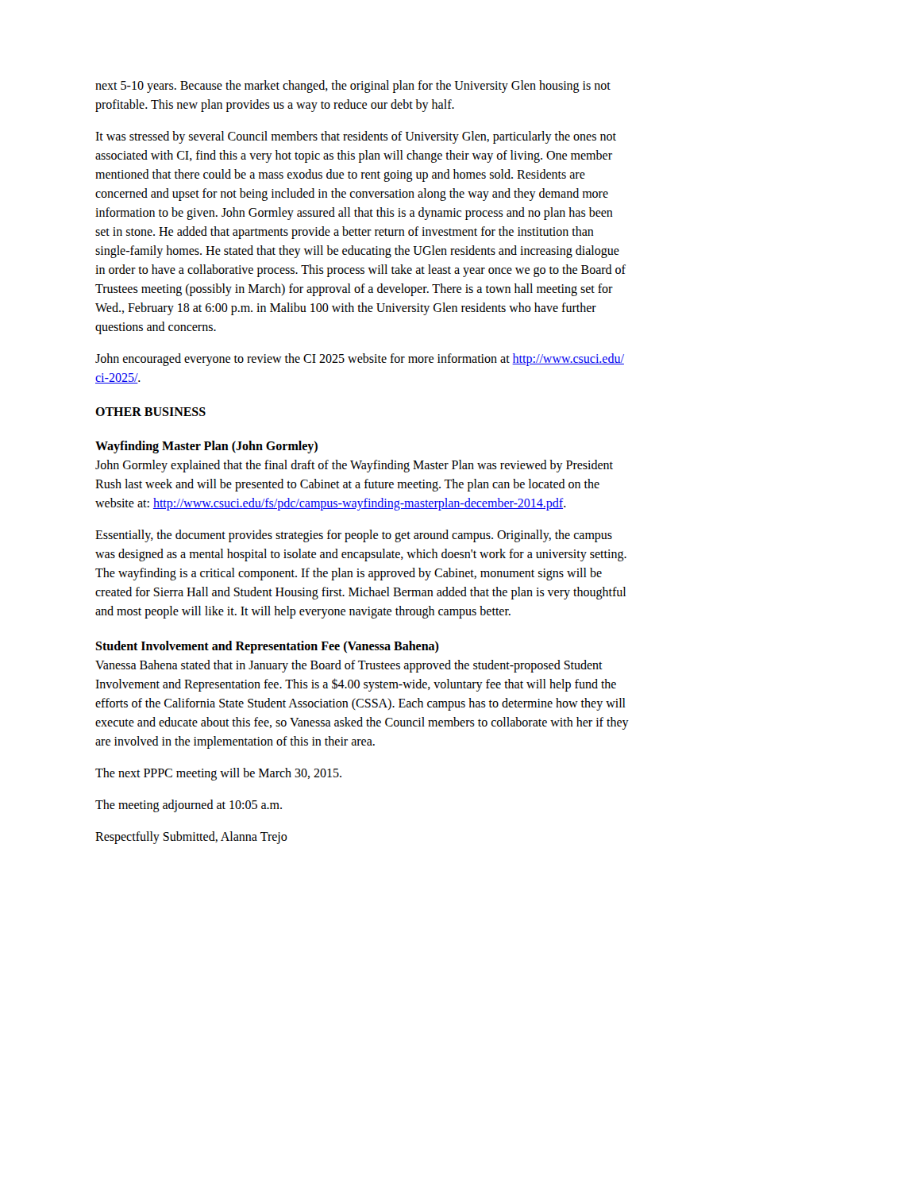next 5-10 years. Because the market changed, the original plan for the University Glen housing is not profitable. This new plan provides us a way to reduce our debt by half.
It was stressed by several Council members that residents of University Glen, particularly the ones not associated with CI, find this a very hot topic as this plan will change their way of living. One member mentioned that there could be a mass exodus due to rent going up and homes sold. Residents are concerned and upset for not being included in the conversation along the way and they demand more information to be given. John Gormley assured all that this is a dynamic process and no plan has been set in stone. He added that apartments provide a better return of investment for the institution than single-family homes. He stated that they will be educating the UGlen residents and increasing dialogue in order to have a collaborative process. This process will take at least a year once we go to the Board of Trustees meeting (possibly in March) for approval of a developer. There is a town hall meeting set for Wed., February 18 at 6:00 p.m. in Malibu 100 with the University Glen residents who have further questions and concerns.
John encouraged everyone to review the CI 2025 website for more information at http://www.csuci.edu/ci-2025/.
OTHER BUSINESS
Wayfinding Master Plan (John Gormley)
John Gormley explained that the final draft of the Wayfinding Master Plan was reviewed by President Rush last week and will be presented to Cabinet at a future meeting. The plan can be located on the website at: http://www.csuci.edu/fs/pdc/campus-wayfinding-masterplan-december-2014.pdf.
Essentially, the document provides strategies for people to get around campus. Originally, the campus was designed as a mental hospital to isolate and encapsulate, which doesn't work for a university setting. The wayfinding is a critical component. If the plan is approved by Cabinet, monument signs will be created for Sierra Hall and Student Housing first. Michael Berman added that the plan is very thoughtful and most people will like it. It will help everyone navigate through campus better.
Student Involvement and Representation Fee (Vanessa Bahena)
Vanessa Bahena stated that in January the Board of Trustees approved the student-proposed Student Involvement and Representation fee. This is a $4.00 system-wide, voluntary fee that will help fund the efforts of the California State Student Association (CSSA). Each campus has to determine how they will execute and educate about this fee, so Vanessa asked the Council members to collaborate with her if they are involved in the implementation of this in their area.
The next PPPC meeting will be March 30, 2015.
The meeting adjourned at 10:05 a.m.
Respectfully Submitted, Alanna Trejo